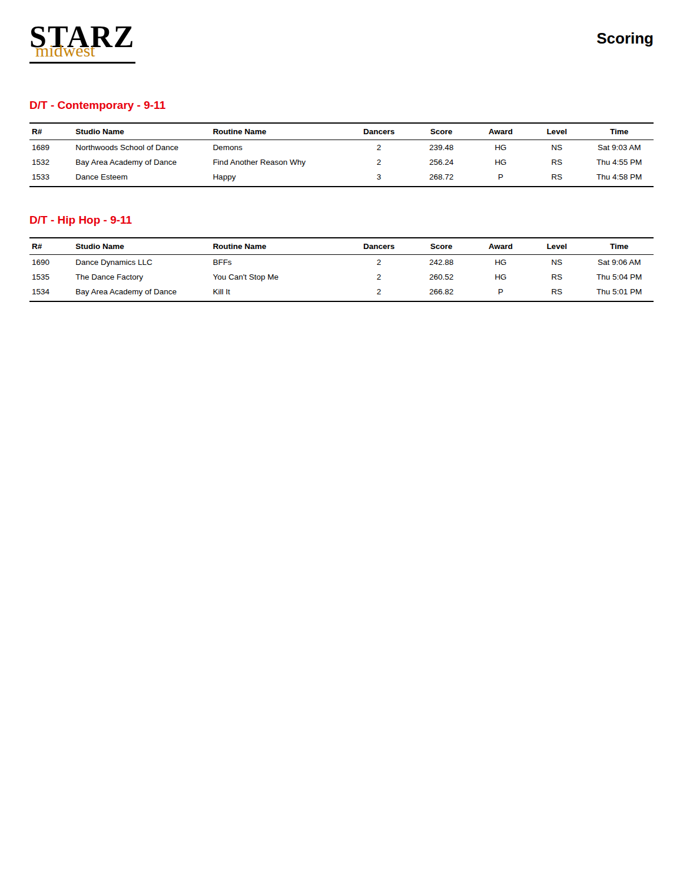STARZ
midwest
Scoring
D/T - Contemporary - 9-11
| R# | Studio Name | Routine Name | Dancers | Score | Award | Level | Time |
| --- | --- | --- | --- | --- | --- | --- | --- |
| 1689 | Northwoods School of Dance | Demons | 2 | 239.48 | HG | NS | Sat 9:03 AM |
| 1532 | Bay Area Academy of Dance | Find Another Reason Why | 2 | 256.24 | HG | RS | Thu 4:55 PM |
| 1533 | Dance Esteem | Happy | 3 | 268.72 | P | RS | Thu 4:58 PM |
D/T - Hip Hop - 9-11
| R# | Studio Name | Routine Name | Dancers | Score | Award | Level | Time |
| --- | --- | --- | --- | --- | --- | --- | --- |
| 1690 | Dance Dynamics LLC | BFFs | 2 | 242.88 | HG | NS | Sat 9:06 AM |
| 1535 | The Dance Factory | You Can't Stop Me | 2 | 260.52 | HG | RS | Thu 5:04 PM |
| 1534 | Bay Area Academy of Dance | Kill It | 2 | 266.82 | P | RS | Thu 5:01 PM |